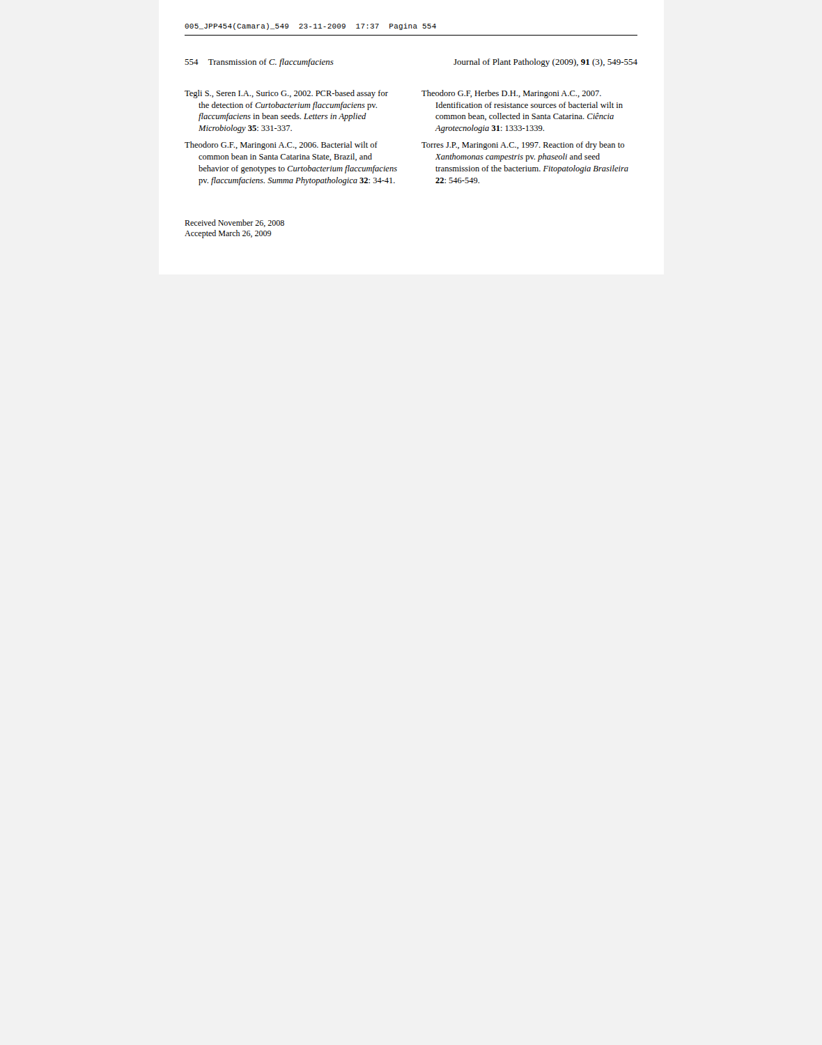005_JPP454(Camara)_549 23-11-2009 17:37 Pagina 554
554 Transmission of C. flaccumfaciens
Journal of Plant Pathology (2009), 91 (3), 549-554
Tegli S., Seren I.A., Surico G., 2002. PCR-based assay for the detection of Curtobacterium flaccumfaciens pv. flaccumfaciens in bean seeds. Letters in Applied Microbiology 35: 331-337.
Theodoro G.F., Maringoni A.C., 2006. Bacterial wilt of common bean in Santa Catarina State, Brazil, and behavior of genotypes to Curtobacterium flaccumfaciens pv. flaccumfaciens. Summa Phytopathologica 32: 34-41.
Theodoro G.F, Herbes D.H., Maringoni A.C., 2007. Identification of resistance sources of bacterial wilt in common bean, collected in Santa Catarina. Ciência Agrotecnologia 31: 1333-1339.
Torres J.P., Maringoni A.C., 1997. Reaction of dry bean to Xanthomonas campestris pv. phaseoli and seed transmission of the bacterium. Fitopatologia Brasileira 22: 546-549.
Received November 26, 2008
Accepted March 26, 2009